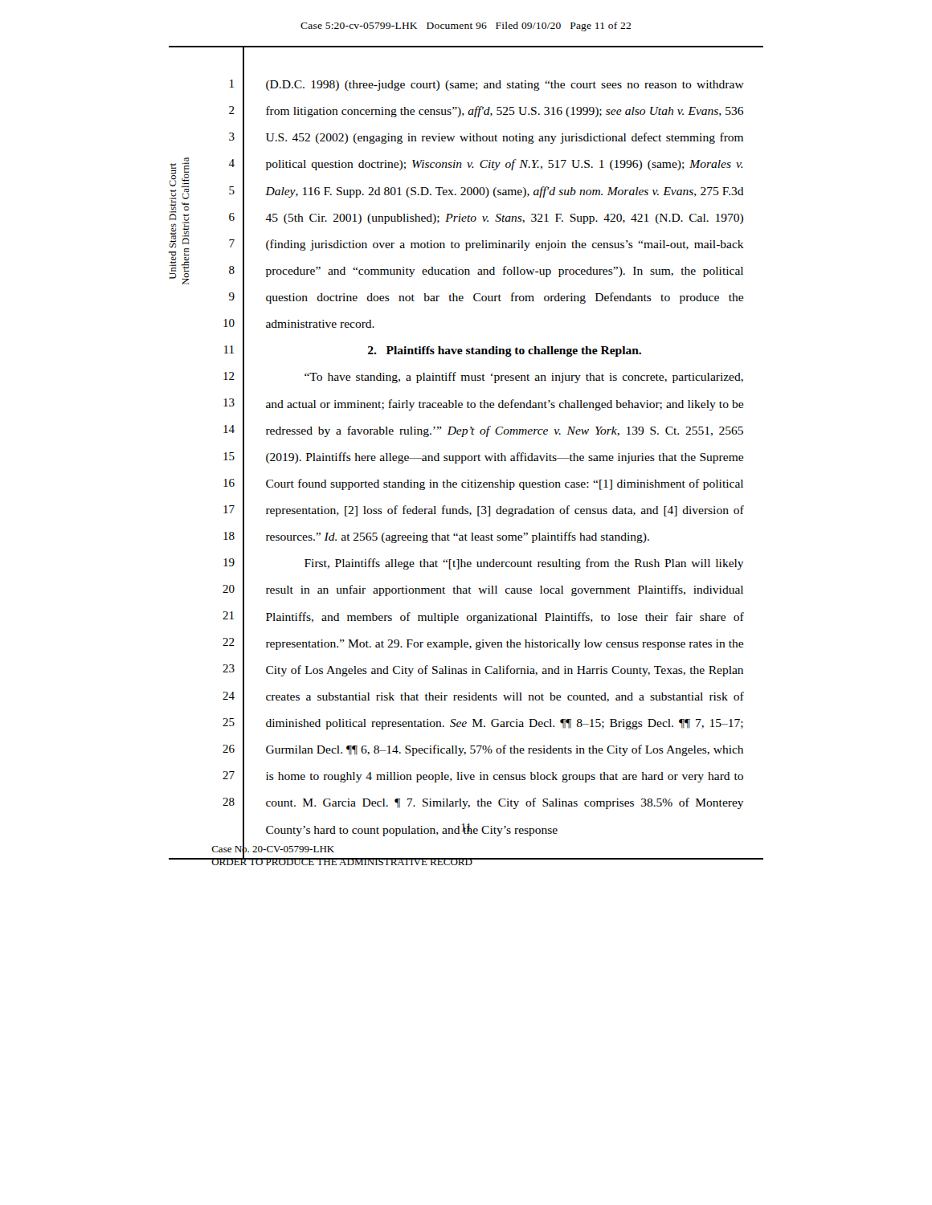Case 5:20-cv-05799-LHK Document 96 Filed 09/10/20 Page 11 of 22
1 2 3 4 5 6 7 8 9 10 11 12 13 14 15 16 17 18 19 20 21 22 23 24 25 26 27 28
United States District Court
Northern District of California
(D.D.C. 1998) (three-judge court) (same; and stating “the court sees no reason to withdraw from litigation concerning the census”), aff'd, 525 U.S. 316 (1999); see also Utah v. Evans, 536 U.S. 452 (2002) (engaging in review without noting any jurisdictional defect stemming from political question doctrine); Wisconsin v. City of N.Y., 517 U.S. 1 (1996) (same); Morales v. Daley, 116 F. Supp. 2d 801 (S.D. Tex. 2000) (same), aff'd sub nom. Morales v. Evans, 275 F.3d 45 (5th Cir. 2001) (unpublished); Prieto v. Stans, 321 F. Supp. 420, 421 (N.D. Cal. 1970) (finding jurisdiction over a motion to preliminarily enjoin the census’s “mail-out, mail-back procedure” and “community education and follow-up procedures”). In sum, the political question doctrine does not bar the Court from ordering Defendants to produce the administrative record.
2. Plaintiffs have standing to challenge the Replan.
“To have standing, a plaintiff must ‘present an injury that is concrete, particularized, and actual or imminent; fairly traceable to the defendant’s challenged behavior; and likely to be redressed by a favorable ruling.’” Dep’t of Commerce v. New York, 139 S. Ct. 2551, 2565 (2019). Plaintiffs here allege—and support with affidavits—the same injuries that the Supreme Court found supported standing in the citizenship question case: “[1] diminishment of political representation, [2] loss of federal funds, [3] degradation of census data, and [4] diversion of resources.” Id. at 2565 (agreeing that “at least some” plaintiffs had standing).
First, Plaintiffs allege that “[t]he undercount resulting from the Rush Plan will likely result in an unfair apportionment that will cause local government Plaintiffs, individual Plaintiffs, and members of multiple organizational Plaintiffs, to lose their fair share of representation.” Mot. at 29. For example, given the historically low census response rates in the City of Los Angeles and City of Salinas in California, and in Harris County, Texas, the Replan creates a substantial risk that their residents will not be counted, and a substantial risk of diminished political representation. See M. Garcia Decl. ¶¶ 8–15; Briggs Decl. ¶¶ 7, 15–17; Gurmilan Decl. ¶¶ 6, 8–14. Specifically, 57% of the residents in the City of Los Angeles, which is home to roughly 4 million people, live in census block groups that are hard or very hard to count. M. Garcia Decl. ¶ 7. Similarly, the City of Salinas comprises 38.5% of Monterey County’s hard to count population, and the City’s response
11
Case No. 20-CV-05799-LHK
ORDER TO PRODUCE THE ADMINISTRATIVE RECORD